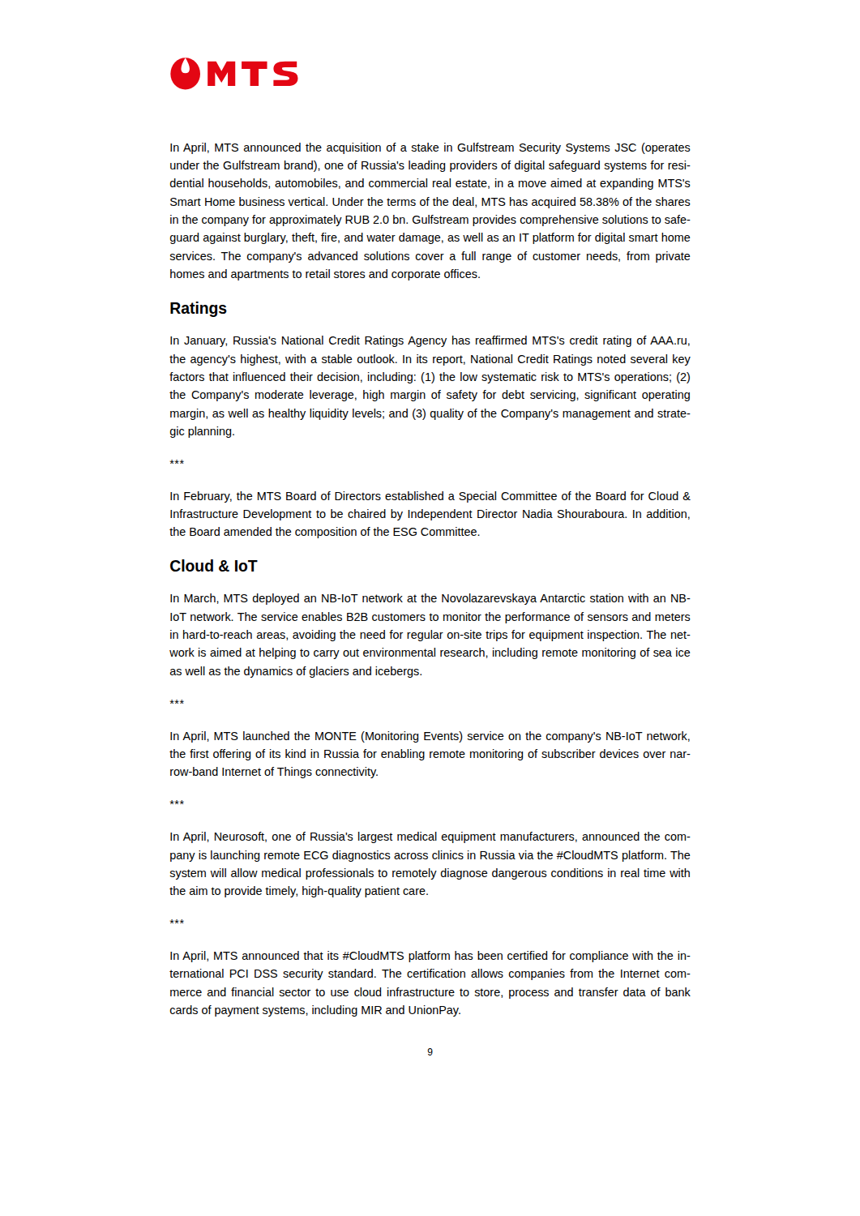In April, MTS announced the acquisition of a stake in Gulfstream Security Systems JSC (operates under the Gulfstream brand), one of Russia's leading providers of digital safeguard systems for residential households, automobiles, and commercial real estate, in a move aimed at expanding MTS's Smart Home business vertical. Under the terms of the deal, MTS has acquired 58.38% of the shares in the company for approximately RUB 2.0 bn. Gulfstream provides comprehensive solutions to safeguard against burglary, theft, fire, and water damage, as well as an IT platform for digital smart home services. The company's advanced solutions cover a full range of customer needs, from private homes and apartments to retail stores and corporate offices.
Ratings
In January, Russia's National Credit Ratings Agency has reaffirmed MTS's credit rating of AAA.ru, the agency's highest, with a stable outlook. In its report, National Credit Ratings noted several key factors that influenced their decision, including: (1) the low systematic risk to MTS's operations; (2) the Company's moderate leverage, high margin of safety for debt servicing, significant operating margin, as well as healthy liquidity levels; and (3) quality of the Company's management and strategic planning.
***
In February, the MTS Board of Directors established a Special Committee of the Board for Cloud & Infrastructure Development to be chaired by Independent Director Nadia Shouraboura. In addition, the Board amended the composition of the ESG Committee.
Cloud & IoT
In March, MTS deployed an NB-IoT network at the Novolazarevskaya Antarctic station with an NB-IoT network. The service enables B2B customers to monitor the performance of sensors and meters in hard-to-reach areas, avoiding the need for regular on-site trips for equipment inspection. The network is aimed at helping to carry out environmental research, including remote monitoring of sea ice as well as the dynamics of glaciers and icebergs.
***
In April, MTS launched the MONTE (Monitoring Events) service on the company's NB-IoT network, the first offering of its kind in Russia for enabling remote monitoring of subscriber devices over narrow-band Internet of Things connectivity.
***
In April, Neurosoft, one of Russia's largest medical equipment manufacturers, announced the company is launching remote ECG diagnostics across clinics in Russia via the #CloudMTS platform. The system will allow medical professionals to remotely diagnose dangerous conditions in real time with the aim to provide timely, high-quality patient care.
***
In April, MTS announced that its #CloudMTS platform has been certified for compliance with the international PCI DSS security standard. The certification allows companies from the Internet commerce and financial sector to use cloud infrastructure to store, process and transfer data of bank cards of payment systems, including MIR and UnionPay.
9